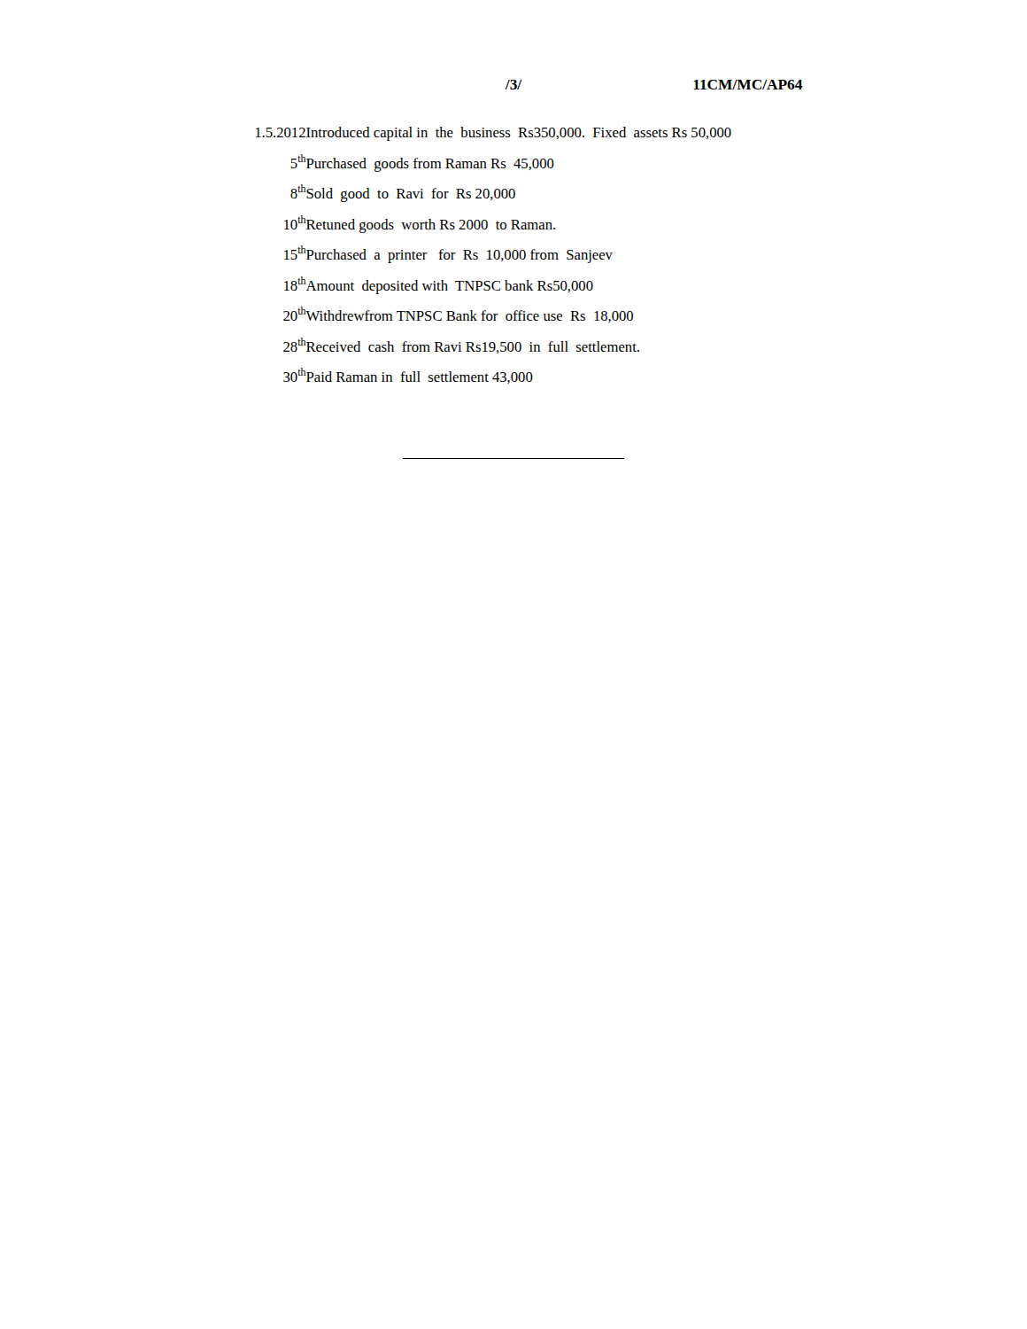/3/ 11CM/MC/AP64
| 1.5.2012 | Introduced capital in the business Rs350,000. Fixed assets Rs 50,000 |
| 5 th | Purchased goods from Raman Rs 45,000 |
| 8 th | Sold good to Ravi for Rs 20,000 |
| 10 th | Retuned goods worth Rs 2000 to Raman. |
| 15 th | Purchased a printer for Rs 10,000 from Sanjeev |
| 18 th | Amount deposited with TNPSC bank Rs50,000 |
| 20 th | Withdrewfrom TNPSC Bank for office use Rs 18,000 |
| 28 th | Received cash from Ravi Rs19,500 in full settlement. |
| 30 th | Paid Raman in full settlement 43,000 |